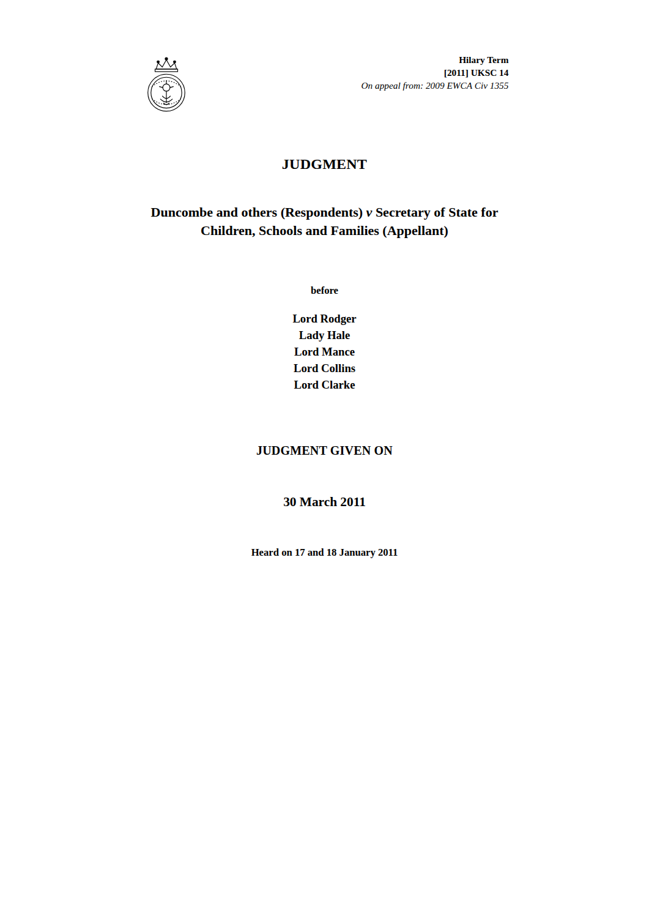Hilary Term
[2011] UKSC 14
On appeal from: 2009 EWCA Civ 1355
JUDGMENT
Duncombe and others (Respondents) v Secretary of State for Children, Schools and Families (Appellant)
before
Lord Rodger
Lady Hale
Lord Mance
Lord Collins
Lord Clarke
JUDGMENT GIVEN ON
30 March 2011
Heard on 17 and 18 January 2011